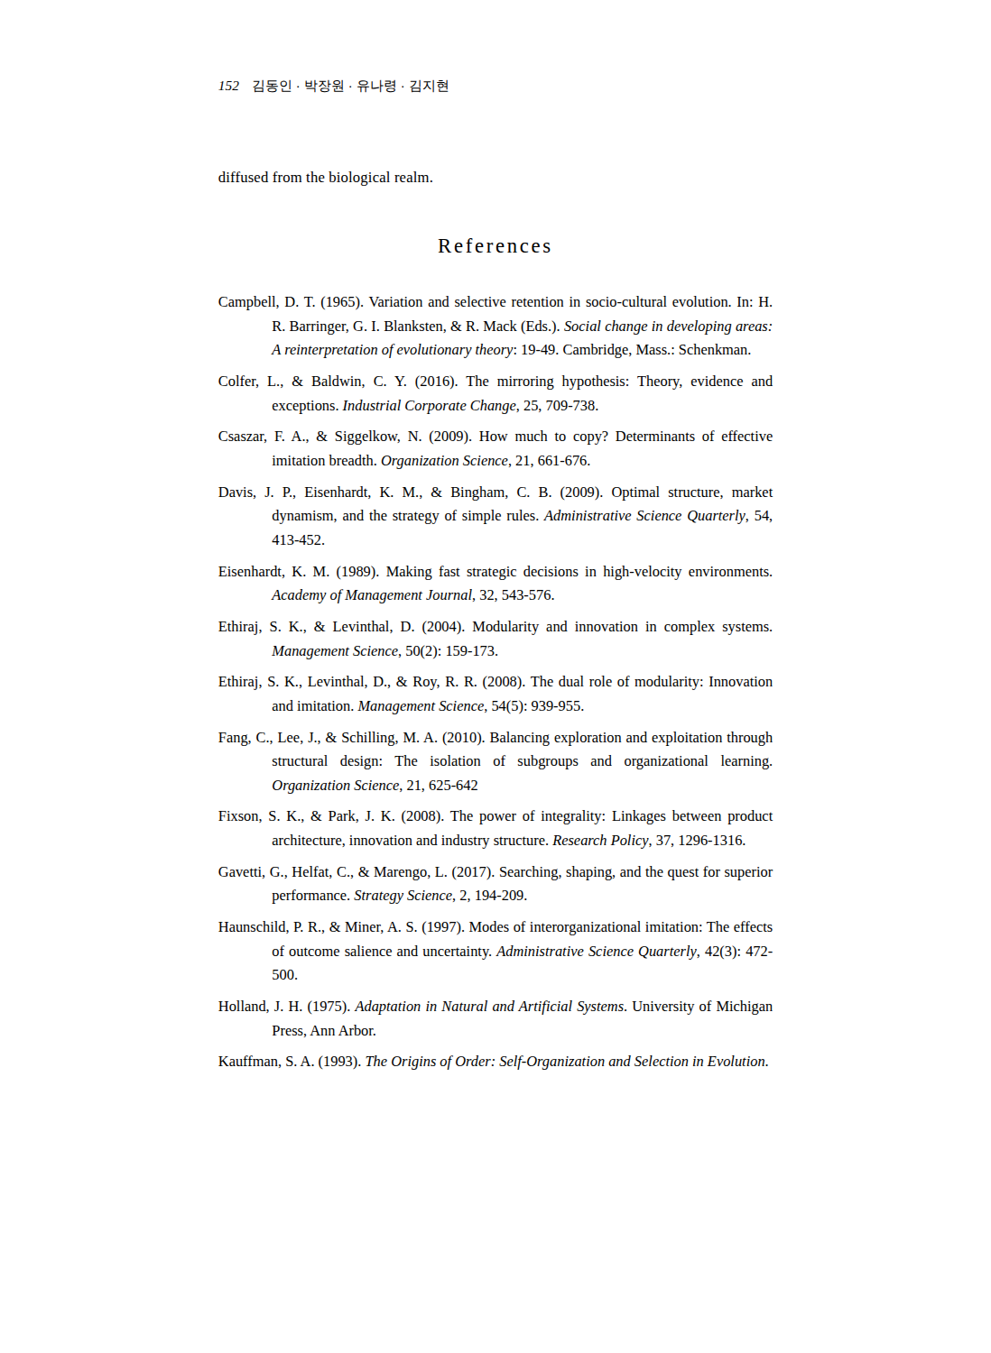152 김동인 · 박장원 · 유나령 · 김지현
diffused from the biological realm.
References
Campbell, D. T. (1965). Variation and selective retention in socio-cultural evolution. In: H. R. Barringer, G. I. Blanksten, & R. Mack (Eds.). Social change in developing areas: A reinterpretation of evolutionary theory: 19-49. Cambridge, Mass.: Schenkman.
Colfer, L., & Baldwin, C. Y. (2016). The mirroring hypothesis: Theory, evidence and exceptions. Industrial Corporate Change, 25, 709-738.
Csaszar, F. A., & Siggelkow, N. (2009). How much to copy? Determinants of effective imitation breadth. Organization Science, 21, 661-676.
Davis, J. P., Eisenhardt, K. M., & Bingham, C. B. (2009). Optimal structure, market dynamism, and the strategy of simple rules. Administrative Science Quarterly, 54, 413-452.
Eisenhardt, K. M. (1989). Making fast strategic decisions in high-velocity environments. Academy of Management Journal, 32, 543-576.
Ethiraj, S. K., & Levinthal, D. (2004). Modularity and innovation in complex systems. Management Science, 50(2): 159-173.
Ethiraj, S. K., Levinthal, D., & Roy, R. R. (2008). The dual role of modularity: Innovation and imitation. Management Science, 54(5): 939-955.
Fang, C., Lee, J., & Schilling, M. A. (2010). Balancing exploration and exploitation through structural design: The isolation of subgroups and organizational learning. Organization Science, 21, 625-642
Fixson, S. K., & Park, J. K. (2008). The power of integrality: Linkages between product architecture, innovation and industry structure. Research Policy, 37, 1296-1316.
Gavetti, G., Helfat, C., & Marengo, L. (2017). Searching, shaping, and the quest for superior performance. Strategy Science, 2, 194-209.
Haunschild, P. R., & Miner, A. S. (1997). Modes of interorganizational imitation: The effects of outcome salience and uncertainty. Administrative Science Quarterly, 42(3): 472-500.
Holland, J. H. (1975). Adaptation in Natural and Artificial Systems. University of Michigan Press, Ann Arbor.
Kauffman, S. A. (1993). The Origins of Order: Self-Organization and Selection in Evolution.